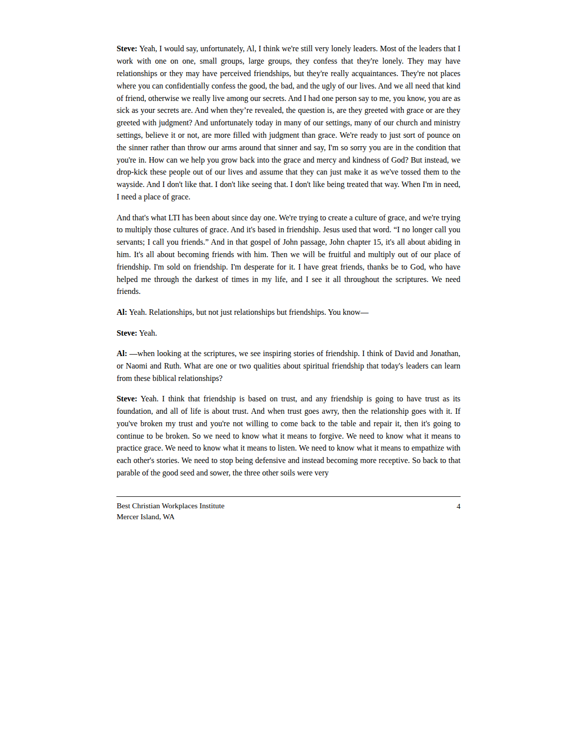Steve: Yeah, I would say, unfortunately, Al, I think we're still very lonely leaders. Most of the leaders that I work with one on one, small groups, large groups, they confess that they're lonely. They may have relationships or they may have perceived friendships, but they're really acquaintances. They're not places where you can confidentially confess the good, the bad, and the ugly of our lives. And we all need that kind of friend, otherwise we really live among our secrets. And I had one person say to me, you know, you are as sick as your secrets are. And when they’re revealed, the question is, are they greeted with grace or are they greeted with judgment? And unfortunately today in many of our settings, many of our church and ministry settings, believe it or not, are more filled with judgment than grace. We're ready to just sort of pounce on the sinner rather than throw our arms around that sinner and say, I'm so sorry you are in the condition that you're in. How can we help you grow back into the grace and mercy and kindness of God? But instead, we drop-kick these people out of our lives and assume that they can just make it as we've tossed them to the wayside. And I don't like that. I don't like seeing that. I don't like being treated that way. When I'm in need, I need a place of grace.
And that's what LTI has been about since day one. We're trying to create a culture of grace, and we're trying to multiply those cultures of grace. And it's based in friendship. Jesus used that word. “I no longer call you servants; I call you friends.” And in that gospel of John passage, John chapter 15, it's all about abiding in him. It's all about becoming friends with him. Then we will be fruitful and multiply out of our place of friendship. I'm sold on friendship. I'm desperate for it. I have great friends, thanks be to God, who have helped me through the darkest of times in my life, and I see it all throughout the scriptures. We need friends.
Al: Yeah. Relationships, but not just relationships but friendships. You know—
Steve: Yeah.
Al: —when looking at the scriptures, we see inspiring stories of friendship. I think of David and Jonathan, or Naomi and Ruth. What are one or two qualities about spiritual friendship that today's leaders can learn from these biblical relationships?
Steve: Yeah. I think that friendship is based on trust, and any friendship is going to have trust as its foundation, and all of life is about trust. And when trust goes awry, then the relationship goes with it. If you've broken my trust and you're not willing to come back to the table and repair it, then it's going to continue to be broken. So we need to know what it means to forgive. We need to know what it means to practice grace. We need to know what it means to listen. We need to know what it means to empathize with each other's stories. We need to stop being defensive and instead becoming more receptive. So back to that parable of the good seed and sower, the three other soils were very
Best Christian Workplaces Institute
Mercer Island, WA
4